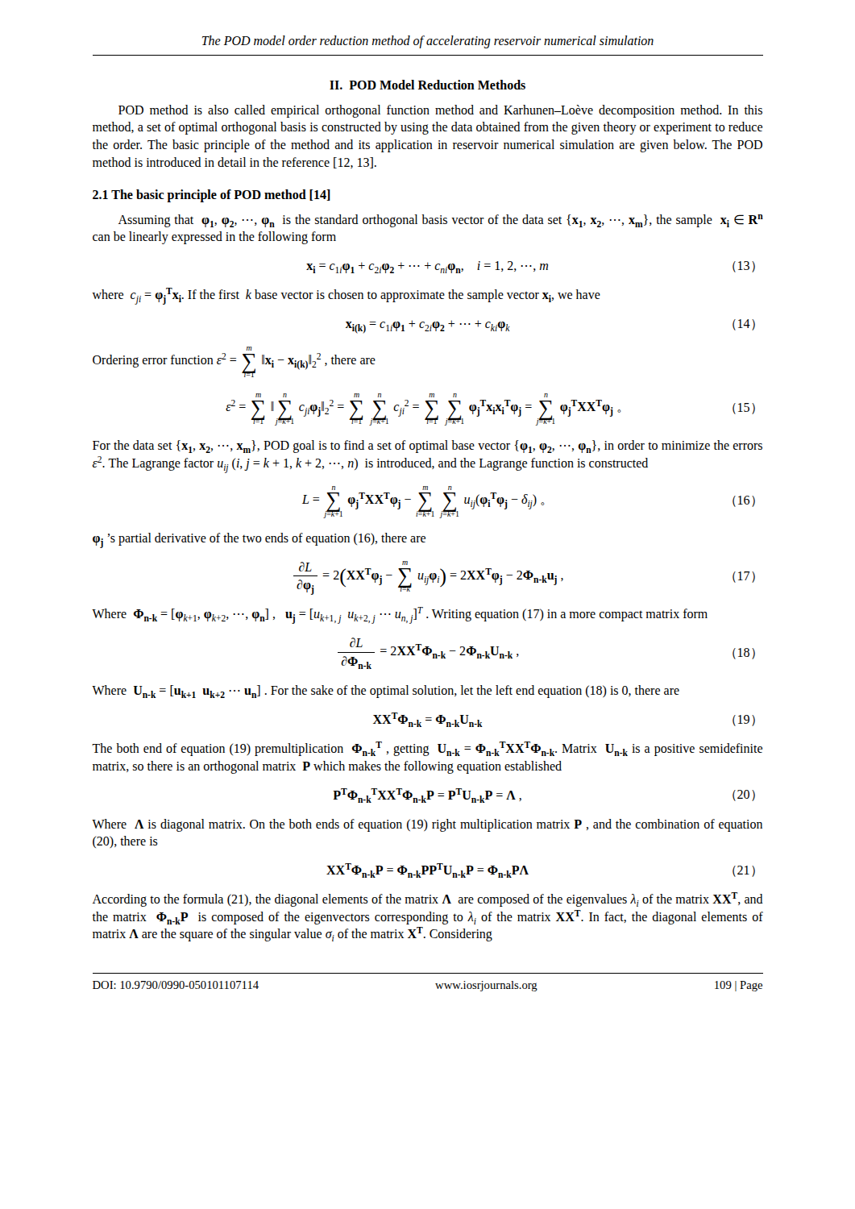The POD model order reduction method of accelerating reservoir numerical simulation
II. POD Model Reduction Methods
POD method is also called empirical orthogonal function method and Karhunen–Loève decomposition method. In this method, a set of optimal orthogonal basis is constructed by using the data obtained from the given theory or experiment to reduce the order. The basic principle of the method and its application in reservoir numerical simulation are given below. The POD method is introduced in detail in the reference [12, 13].
2.1 The basic principle of POD method [14]
Assuming that φ1, φ2, ⋯, φn is the standard orthogonal basis vector of the data set {x1, x2, ⋯, xm}, the sample xi ∈ Rn can be linearly expressed in the following form
xi = c1iφ1 + c2iφ2 + ⋯ + cniφn, i = 1, 2, ⋯, m （13）
where cji = φjTxi. If the first k base vector is chosen to approximate the sample vector xi, we have
xi(k) = c1iφ1 + c2iφ2 + ⋯ + ckiφk （14）
Ordering error function ε2 = m∑i=1 ‖xi − xi(k)‖22 , there are
ε2 = m∑i=1 ‖n∑j=k+1 cjiφj‖22 = m∑i=1 n∑j=k+1 cji2 = m∑i=1 n∑j=k+1 φjTxixiTφj = n∑j=k+1 φjTXXTφj 。 （15）
For the data set {x1, x2, ⋯, xm}, POD goal is to find a set of optimal base vector {φ1, φ2, ⋯, φn}, in order to minimize the errors ε2. The Lagrange factor uij (i, j = k + 1, k + 2, ⋯, n) is introduced, and the Lagrange function is constructed
L = n∑j=k+1 φjTXXTφj − m∑i=k+1 n∑j=k+1 uij(φiTφj − δij) 。 （16）
φj ’s partial derivative of the two ends of equation (16), there are
∂L∂φj = 2(XXTφj − m∑i=k uijφi) = 2XXTφj − 2Φn-kuj , （17）
Where Φn-k = [φk+1, φk+2, ⋯, φn] , uj = [uk+1, j uk+2, j ⋯ un, j]T . Writing equation (17) in a more compact matrix form
∂L∂Φn-k = 2XXTΦn-k − 2Φn-kUn-k , （18）
Where Un-k = [uk+1 uk+2 ⋯ un] . For the sake of the optimal solution, let the left end equation (18) is 0, there are
XXTΦn-k = Φn-kUn-k （19）
The both end of equation (19) premultiplication Φn-kT , getting Un-k = Φn-kTXXTΦn-k. Matrix Un-k is a positive semidefinite matrix, so there is an orthogonal matrix P which makes the following equation established
PTΦn-kTXXTΦn-kP = PTUn-kP = Λ , （20）
Where Λ is diagonal matrix. On the both ends of equation (19) right multiplication matrix P , and the combination of equation (20), there is
XXTΦn-kP = Φn-kPPTUn-kP = Φn-kPΛ （21）
According to the formula (21), the diagonal elements of the matrix Λ are composed of the eigenvalues λi of the matrix XXT, and the matrix Φn-kP is composed of the eigenvectors corresponding to λi of the matrix XXT. In fact, the diagonal elements of matrix Λ are the square of the singular value σi of the matrix XT. Considering
DOI: 10.9790/0990-050101107114 www.iosrjournals.org 109 | Page